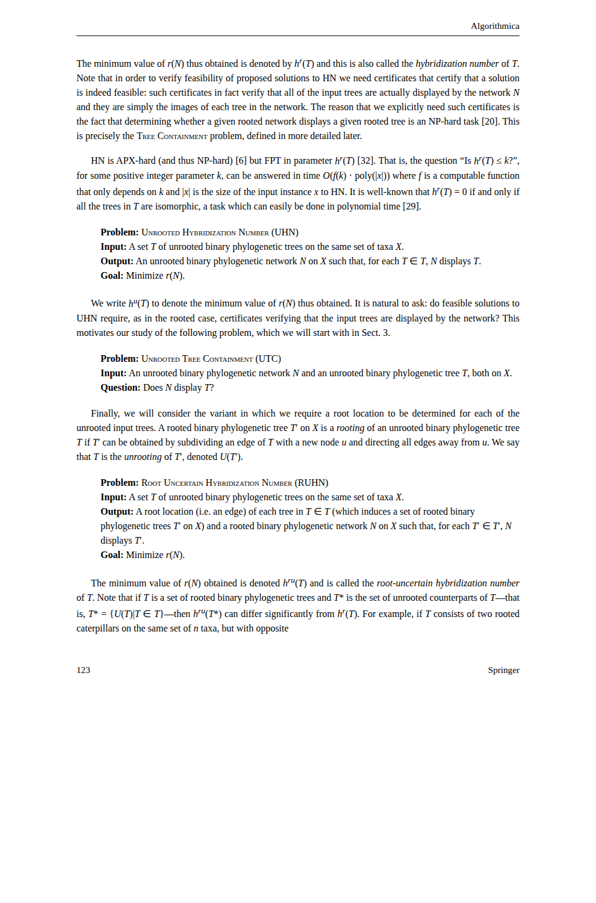Algorithmica
The minimum value of r(N) thus obtained is denoted by hr(T) and this is also called the hybridization number of T. Note that in order to verify feasibility of proposed solutions to HN we need certificates that certify that a solution is indeed feasible: such certificates in fact verify that all of the input trees are actually displayed by the network N and they are simply the images of each tree in the network. The reason that we explicitly need such certificates is the fact that determining whether a given rooted network displays a given rooted tree is an NP-hard task [20]. This is precisely the Tree Containment problem, defined in more detailed later.
HN is APX-hard (and thus NP-hard) [6] but FPT in parameter hr(T) [32]. That is, the question “Is hr(T) ≤ k?”, for some positive integer parameter k, can be answered in time O(f(k) · poly(|x|)) where f is a computable function that only depends on k and |x| is the size of the input instance x to HN. It is well-known that hr(T) = 0 if and only if all the trees in T are isomorphic, a task which can easily be done in polynomial time [29].
Problem: Unrooted Hybridization Number (UHN)
Input: A set T of unrooted binary phylogenetic trees on the same set of taxa X.
Output: An unrooted binary phylogenetic network N on X such that, for each T ∈ T, N displays T.
Goal: Minimize r(N).
We write hu(T) to denote the minimum value of r(N) thus obtained. It is natural to ask: do feasible solutions to UHN require, as in the rooted case, certificates verifying that the input trees are displayed by the network? This motivates our study of the following problem, which we will start with in Sect. 3.
Problem: Unrooted Tree Containment (UTC)
Input: An unrooted binary phylogenetic network N and an unrooted binary phylogenetic tree T, both on X.
Question: Does N display T?
Finally, we will consider the variant in which we require a root location to be determined for each of the unrooted input trees. A rooted binary phylogenetic tree T′ on X is a rooting of an unrooted binary phylogenetic tree T if T′ can be obtained by subdividing an edge of T with a new node u and directing all edges away from u. We say that T is the unrooting of T′, denoted U(T′).
Problem: Root Uncertain Hybridization Number (RUHN)
Input: A set T of unrooted binary phylogenetic trees on the same set of taxa X.
Output: A root location (i.e. an edge) of each tree in T ∈ T (which induces a set of rooted binary phylogenetic trees T′ on X) and a rooted binary phylogenetic network N on X such that, for each T′ ∈ T′, N displays T′.
Goal: Minimize r(N).
The minimum value of r(N) obtained is denoted hru(T) and is called the root-uncertain hybridization number of T. Note that if T is a set of rooted binary phylogenetic trees and T* is the set of unrooted counterparts of T—that is, T* = {U(T)|T ∈ T}—then hru(T*) can differ significantly from hr(T). For example, if T consists of two rooted caterpillars on the same set of n taxa, but with opposite
123 Springer